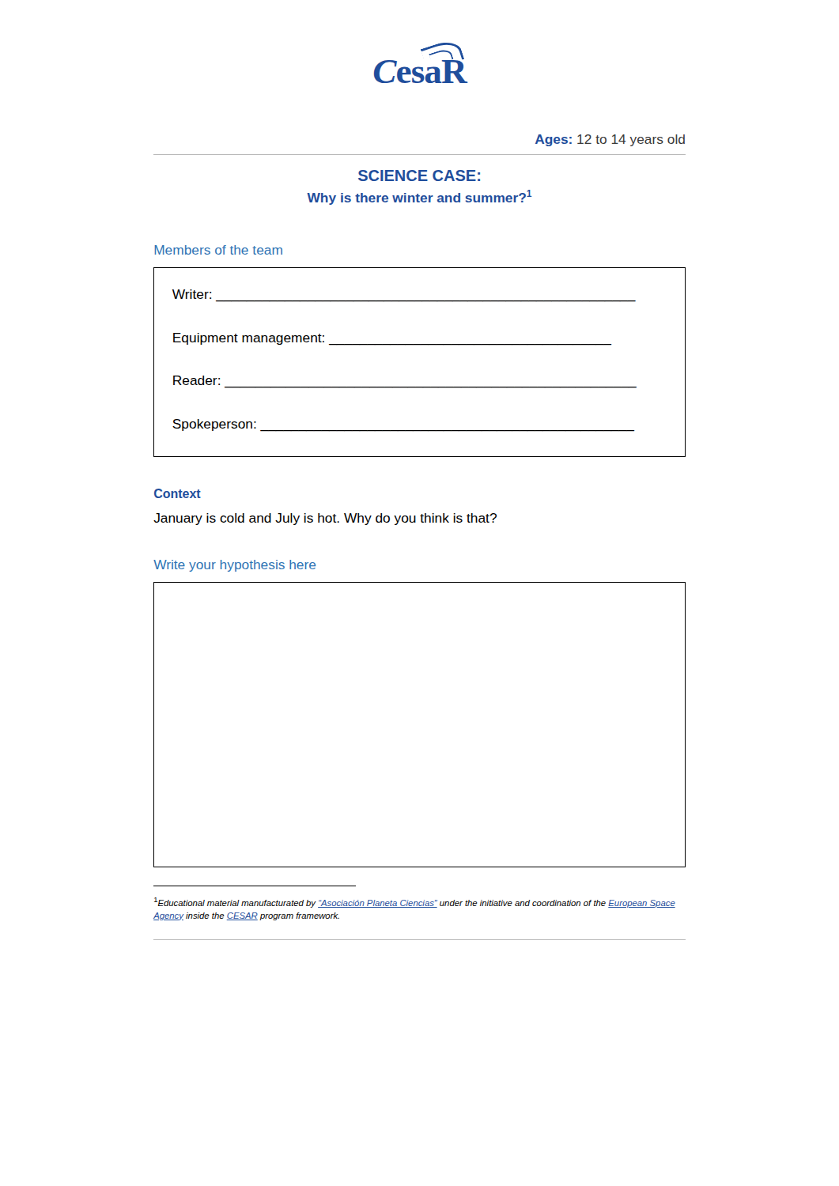Cesa R
Ages: 12 to 14 years old
SCIENCE CASE:
Why is there winter and summer?1
Members of the team
Writer: _______________________________________________________
Equipment management: _____________________________________
Reader: ______________________________________________________
Spokeperson: _________________________________________________
Context
January is cold and July is hot. Why do you think is that?
Write your hypothesis here
1Educational material manufacturated by “Asociación Planeta Ciencias” under the initiative and coordination of the European Space Agency inside the CESAR program framework.